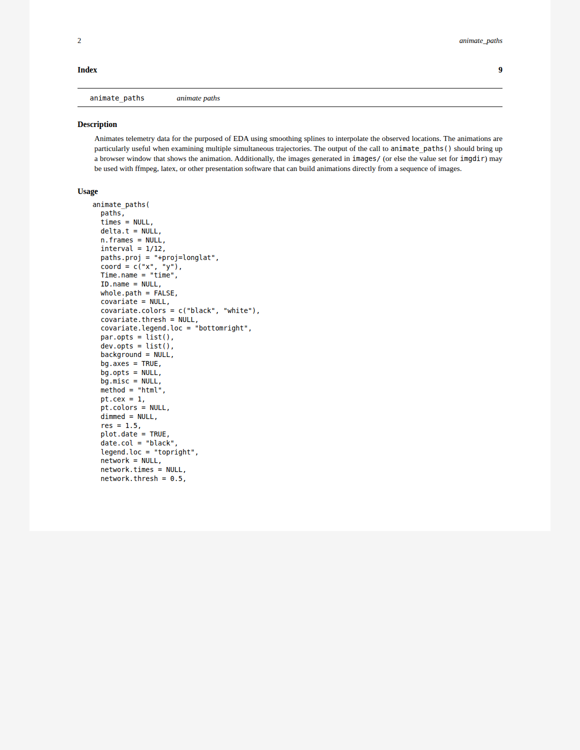2 animate_paths
Index 9
animate_paths animate paths
Description
Animates telemetry data for the purposed of EDA using smoothing splines to interpolate the observed locations. The animations are particularly useful when examining multiple simultaneous trajectories. The output of the call to animate_paths() should bring up a browser window that shows the animation. Additionally, the images generated in images/ (or else the value set for imgdir) may be used with ffmpeg, latex, or other presentation software that can build animations directly from a sequence of images.
Usage
animate_paths(
  paths,
  times = NULL,
  delta.t = NULL,
  n.frames = NULL,
  interval = 1/12,
  paths.proj = "+proj=longlat",
  coord = c("x", "y"),
  Time.name = "time",
  ID.name = NULL,
  whole.path = FALSE,
  covariate = NULL,
  covariate.colors = c("black", "white"),
  covariate.thresh = NULL,
  covariate.legend.loc = "bottomright",
  par.opts = list(),
  dev.opts = list(),
  background = NULL,
  bg.axes = TRUE,
  bg.opts = NULL,
  bg.misc = NULL,
  method = "html",
  pt.cex = 1,
  pt.colors = NULL,
  dimmed = NULL,
  res = 1.5,
  plot.date = TRUE,
  date.col = "black",
  legend.loc = "topright",
  network = NULL,
  network.times = NULL,
  network.thresh = 0.5,